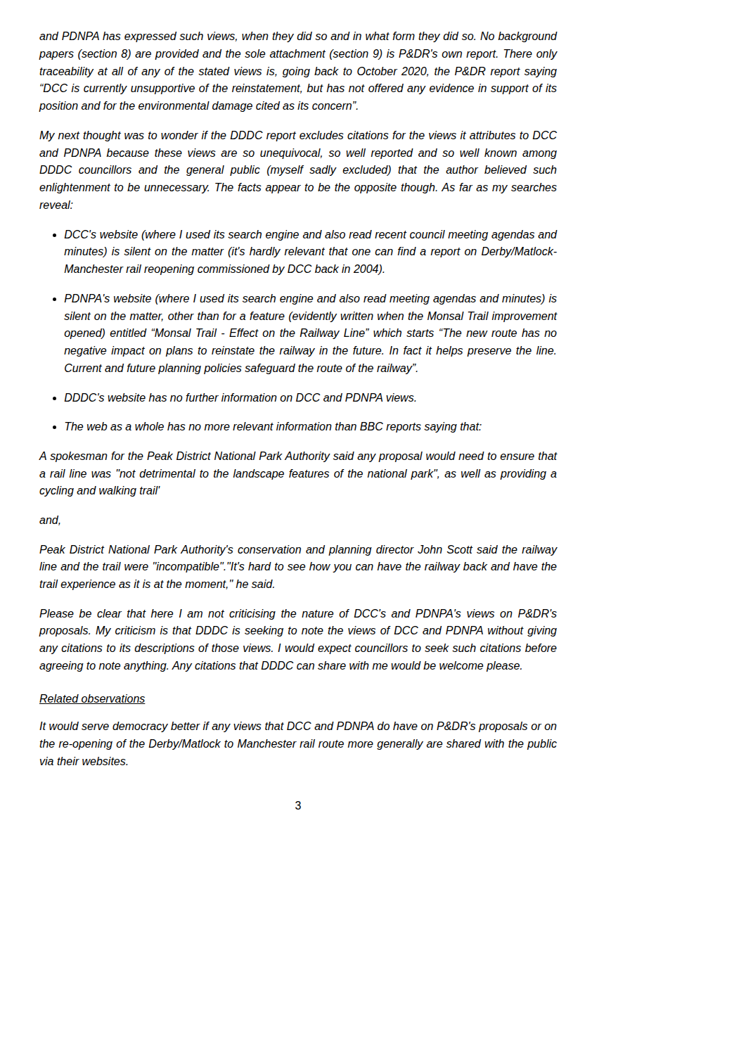and PDNPA has expressed such views, when they did so and in what form they did so. No background papers (section 8) are provided and the sole attachment (section 9) is P&DR's own report. There only traceability at all of any of the stated views is, going back to October 2020, the P&DR report saying “DCC is currently unsupportive of the reinstatement, but has not offered any evidence in support of its position and for the environmental damage cited as its concern”.
My next thought was to wonder if the DDDC report excludes citations for the views it attributes to DCC and PDNPA because these views are so unequivocal, so well reported and so well known among DDDC councillors and the general public (myself sadly excluded) that the author believed such enlightenment to be unnecessary. The facts appear to be the opposite though. As far as my searches reveal:
DCC's website (where I used its search engine and also read recent council meeting agendas and minutes) is silent on the matter (it's hardly relevant that one can find a report on Derby/Matlock-Manchester rail reopening commissioned by DCC back in 2004).
PDNPA's website (where I used its search engine and also read meeting agendas and minutes) is silent on the matter, other than for a feature (evidently written when the Monsal Trail improvement opened) entitled “Monsal Trail - Effect on the Railway Line” which starts “The new route has no negative impact on plans to reinstate the railway in the future. In fact it helps preserve the line. Current and future planning policies safeguard the route of the railway”.
DDDC's website has no further information on DCC and PDNPA views.
The web as a whole has no more relevant information than BBC reports saying that:
A spokesman for the Peak District National Park Authority said any proposal would need to ensure that a rail line was "not detrimental to the landscape features of the national park", as well as providing a cycling and walking trail'
and,
Peak District National Park Authority's conservation and planning director John Scott said the railway line and the trail were "incompatible"."It's hard to see how you can have the railway back and have the trail experience as it is at the moment," he said.
Please be clear that here I am not criticising the nature of DCC's and PDNPA's views on P&DR's proposals. My criticism is that DDDC is seeking to note the views of DCC and PDNPA without giving any citations to its descriptions of those views. I would expect councillors to seek such citations before agreeing to note anything. Any citations that DDDC can share with me would be welcome please.
Related observations
It would serve democracy better if any views that DCC and PDNPA do have on P&DR's proposals or on the re-opening of the Derby/Matlock to Manchester rail route more generally are shared with the public via their websites.
3